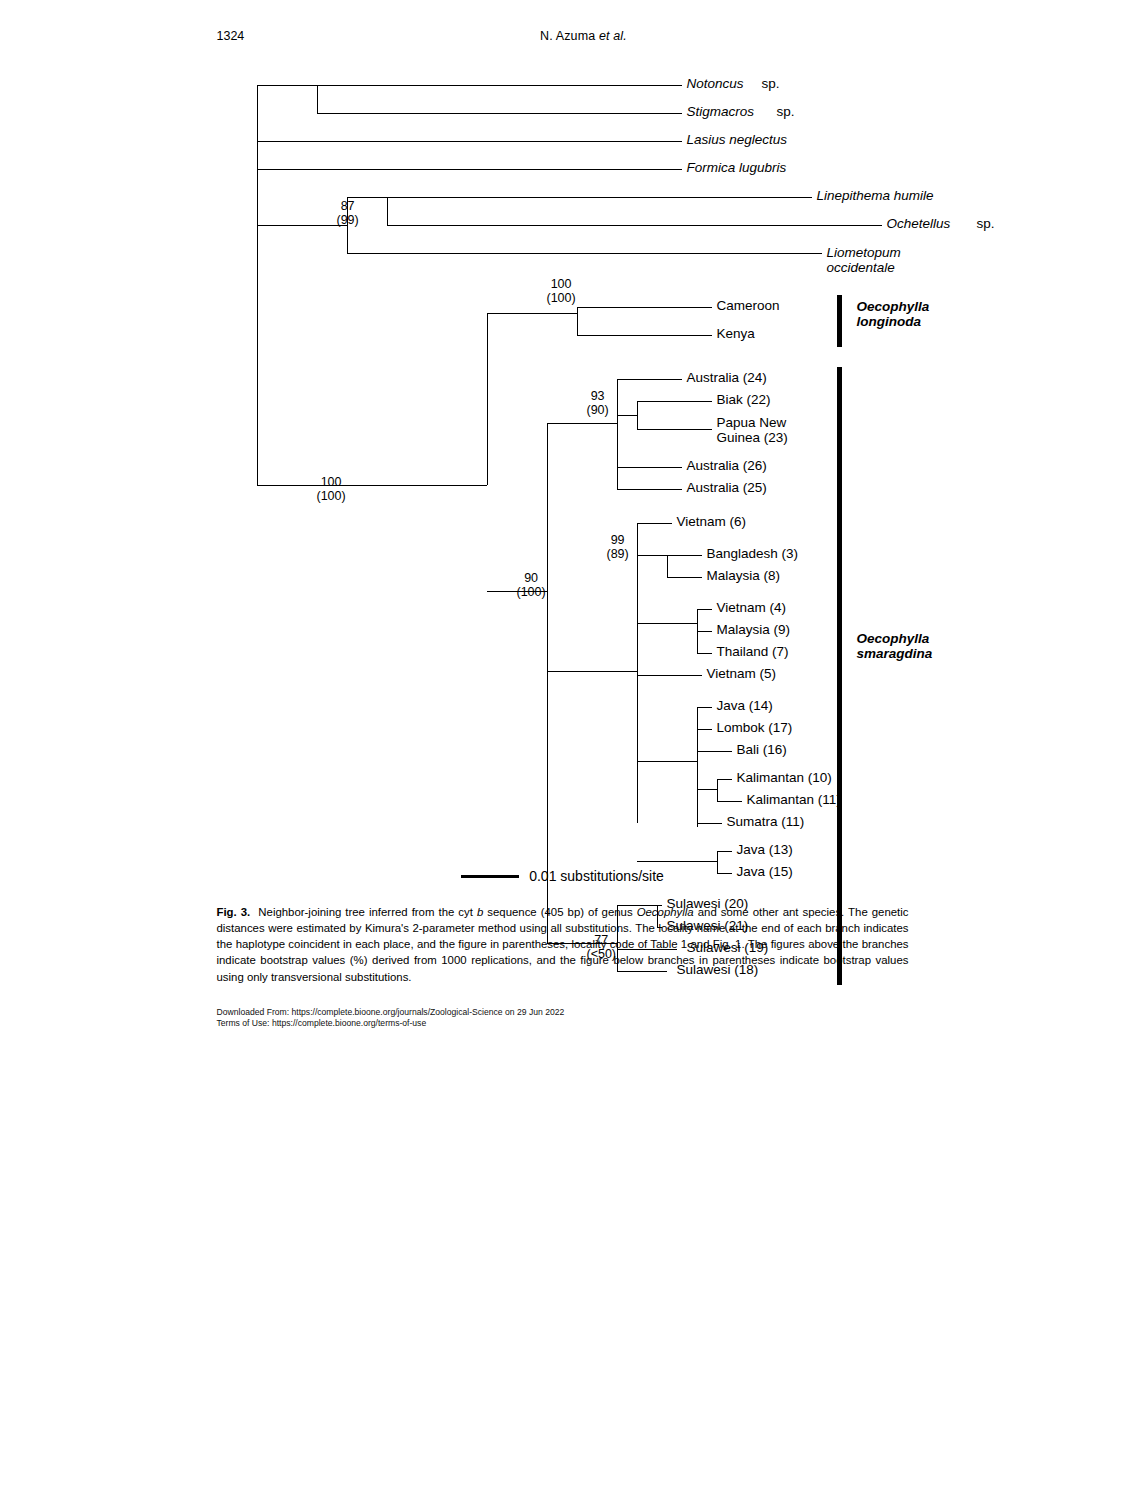1324 N. Azuma et al.
Notoncus sp. Stigmacros sp. Lasius neglectus Formica lugubris Linepithema humile Ochetellus sp. Liometopum
occidentale Cameroon Kenya Australia (24) Biak (22) Papua New
Guinea (23) Australia (26) Australia (25) Vietnam (6) Bangladesh (3) Malaysia (8) Vietnam (4) Malaysia (9) Thailand (7) Vietnam (5) Java (14) Lombok (17) Bali (16) Kalimantan (10) Kalimantan (11) Sumatra (11) Java (13) Java (15) Sulawesi (20) Sulawesi (21) Sulawesi (19) Sulawesi (18) Oecophylla
longinoda
Oecophylla
smaragdina
87
(99) 100
(100) 100
(100) 93
(90) 90
(100) 99
(89) 77
(<50)
0.01 substitutions/site
Fig. 3. Neighbor-joining tree inferred from the cyt b sequence (405 bp) of genus Oecophylla and some other ant species. The genetic distances were estimated by Kimura's 2-parameter method using all substitutions. The locality name at the end of each branch indicates the haplotype coincident in each place, and the figure in parentheses, locality code of Table 1 and Fig. 1. The figures above the branches indicate bootstrap values (%) derived from 1000 replications, and the figure below branches in parentheses indicate bootstrap values using only transversional substitutions.
Downloaded From: https://complete.bioone.org/journals/Zoological-Science on 29 Jun 2022
Terms of Use: https://complete.bioone.org/terms-of-use